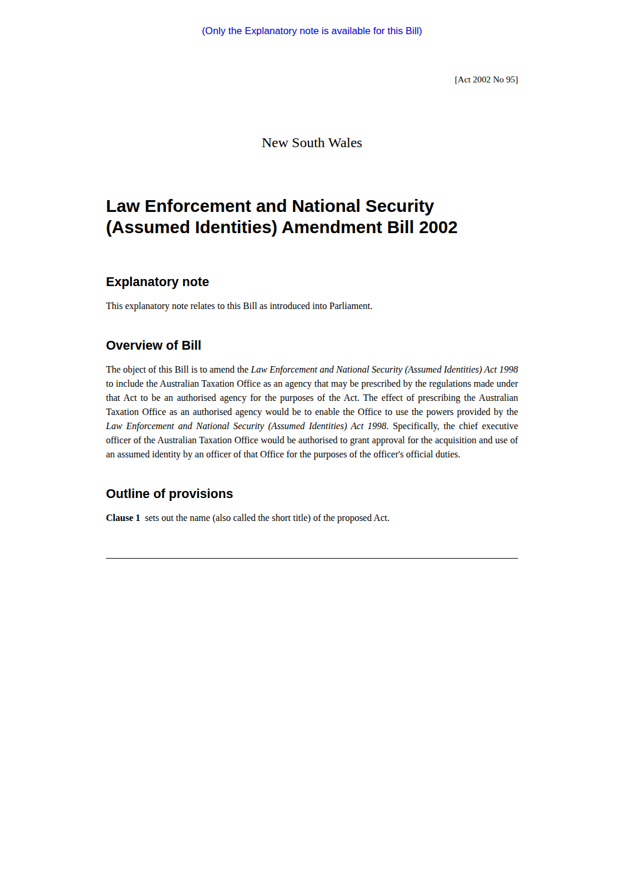(Only the Explanatory note is available for this Bill)
[Act 2002 No 95]
New South Wales
Law Enforcement and National Security (Assumed Identities) Amendment Bill 2002
Explanatory note
This explanatory note relates to this Bill as introduced into Parliament.
Overview of Bill
The object of this Bill is to amend the Law Enforcement and National Security (Assumed Identities) Act 1998 to include the Australian Taxation Office as an agency that may be prescribed by the regulations made under that Act to be an authorised agency for the purposes of the Act. The effect of prescribing the Australian Taxation Office as an authorised agency would be to enable the Office to use the powers provided by the Law Enforcement and National Security (Assumed Identities) Act 1998. Specifically, the chief executive officer of the Australian Taxation Office would be authorised to grant approval for the acquisition and use of an assumed identity by an officer of that Office for the purposes of the officer's official duties.
Outline of provisions
Clause 1 sets out the name (also called the short title) of the proposed Act.